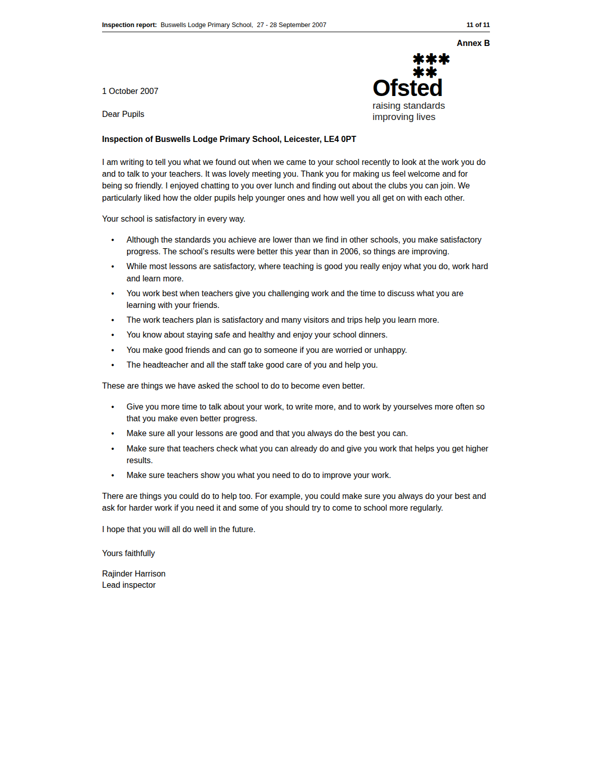Inspection report: Buswells Lodge Primary School, 27 - 28 September 2007
11 of 11
Annex B
✱✱✱
✱✱
Ofsted
raising standards
improving lives
1 October 2007
Dear Pupils
Inspection of Buswells Lodge Primary School, Leicester, LE4 0PT
I am writing to tell you what we found out when we came to your school recently to look at the work you do and to talk to your teachers. It was lovely meeting you. Thank you for making us feel welcome and for being so friendly. I enjoyed chatting to you over lunch and finding out about the clubs you can join. We particularly liked how the older pupils help younger ones and how well you all get on with each other.
Your school is satisfactory in every way.
Although the standards you achieve are lower than we find in other schools, you make satisfactory progress. The school’s results were better this year than in 2006, so things are improving.
While most lessons are satisfactory, where teaching is good you really enjoy what you do, work hard and learn more.
You work best when teachers give you challenging work and the time to discuss what you are learning with your friends.
The work teachers plan is satisfactory and many visitors and trips help you learn more.
You know about staying safe and healthy and enjoy your school dinners.
You make good friends and can go to someone if you are worried or unhappy.
The headteacher and all the staff take good care of you and help you.
These are things we have asked the school to do to become even better.
Give you more time to talk about your work, to write more, and to work by yourselves more often so that you make even better progress.
Make sure all your lessons are good and that you always do the best you can.
Make sure that teachers check what you can already do and give you work that helps you get higher results.
Make sure teachers show you what you need to do to improve your work.
There are things you could do to help too. For example, you could make sure you always do your best and ask for harder work if you need it and some of you should try to come to school more regularly.
I hope that you will all do well in the future.
Yours faithfully
Rajinder Harrison
Lead inspector